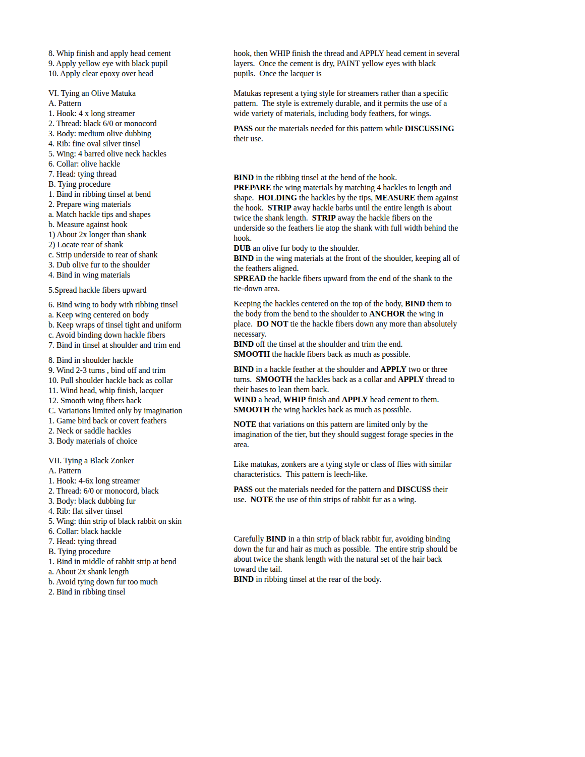| 8. Whip finish and apply head cement 9. Apply yellow eye with black pupil 10. Apply clear epoxy over head VI. Tying an Olive Matuka A. Pattern 1. Hook: 4 x long streamer 2. Thread: black 6/0 or monocord 3. Body: medium olive dubbing 4. Rib: fine oval silver tinsel 5. Wing: 4 barred olive neck hackles 6. Collar: olive hackle 7. Head: tying thread B. Tying procedure 1. Bind in ribbing tinsel at bend 2. Prepare wing materials a. Match hackle tips and shapes b. Measure against hook 1) About 2x longer than shank 2) Locate rear of shank c. Strip underside to rear of shank 3. Dub olive fur to the shoulder 4. Bind in wing materials 5.Spread hackle fibers upward 6. Bind wing to body with ribbing tinsel a. Keep wing centered on body b. Keep wraps of tinsel tight and uniform c. Avoid binding down hackle fibers 7. Bind in tinsel at shoulder and trim end 8. Bind in shoulder hackle 9. Wind 2-3 turns , bind off and trim 10. Pull shoulder hackle back as collar 11. Wind head, whip finish, lacquer 12. Smooth wing fibers back C. Variations limited only by imagination 1. Game bird back or covert feathers 2. Neck or saddle hackles 3. Body materials of choice VII. Tying a Black Zonker A. Pattern 1. Hook: 4-6x long streamer 2. Thread: 6/0 or monocord, black 3. Body: black dubbing fur 4. Rib: flat silver tinsel 5. Wing: thin strip of black rabbit on skin 6. Collar: black hackle 7. Head: tying thread B. Tying procedure 1. Bind in middle of rabbit strip at bend a. About 2x shank length b. Avoid tying down fur too much 2. Bind in ribbing tinsel | hook, then WHIP finish the thread and APPLY head cement in several layers. Once the cement is dry, PAINT yellow eyes with black pupils. Once the lacquer is Matukas represent a tying style for streamers rather than a specific pattern. The style is extremely durable, and it permits the use of a wide variety of materials, including body feathers, for wings. PASS out the materials needed for this pattern while DISCUSSING their use. BIND in the ribbing tinsel at the bend of the hook. PREPARE the wing materials by matching 4 hackles to length and shape. HOLDING the hackles by the tips, MEASURE them against the hook. STRIP away hackle barbs until the entire length is about twice the shank length. STRIP away the hackle fibers on the underside so the feathers lie atop the shank with full width behind the hook. DUB an olive fur body to the shoulder. BIND in the wing materials at the front of the shoulder, keeping all of the feathers aligned. SPREAD the hackle fibers upward from the end of the shank to the tie-down area. Keeping the hackles centered on the top of the body, BIND them to the body from the bend to the shoulder to ANCHOR the wing in place. DO NOT tie the hackle fibers down any more than absolutely necessary. BIND off the tinsel at the shoulder and trim the end. SMOOTH the hackle fibers back as much as possible. BIND in a hackle feather at the shoulder and APPLY two or three turns. SMOOTH the hackles back as a collar and APPLY thread to their bases to lean them back. WIND a head, WHIP finish and APPLY head cement to them. SMOOTH the wing hackles back as much as possible. NOTE that variations on this pattern are limited only by the imagination of the tier, but they should suggest forage species in the area. Like matukas, zonkers are a tying style or class of flies with similar characteristics. This pattern is leech-like. PASS out the materials needed for the pattern and DISCUSS their use. NOTE the use of thin strips of rabbit fur as a wing. Carefully BIND in a thin strip of black rabbit fur, avoiding binding down the fur and hair as much as possible. The entire strip should be about twice the shank length with the natural set of the hair back toward the tail. BIND in ribbing tinsel at the rear of the body. |